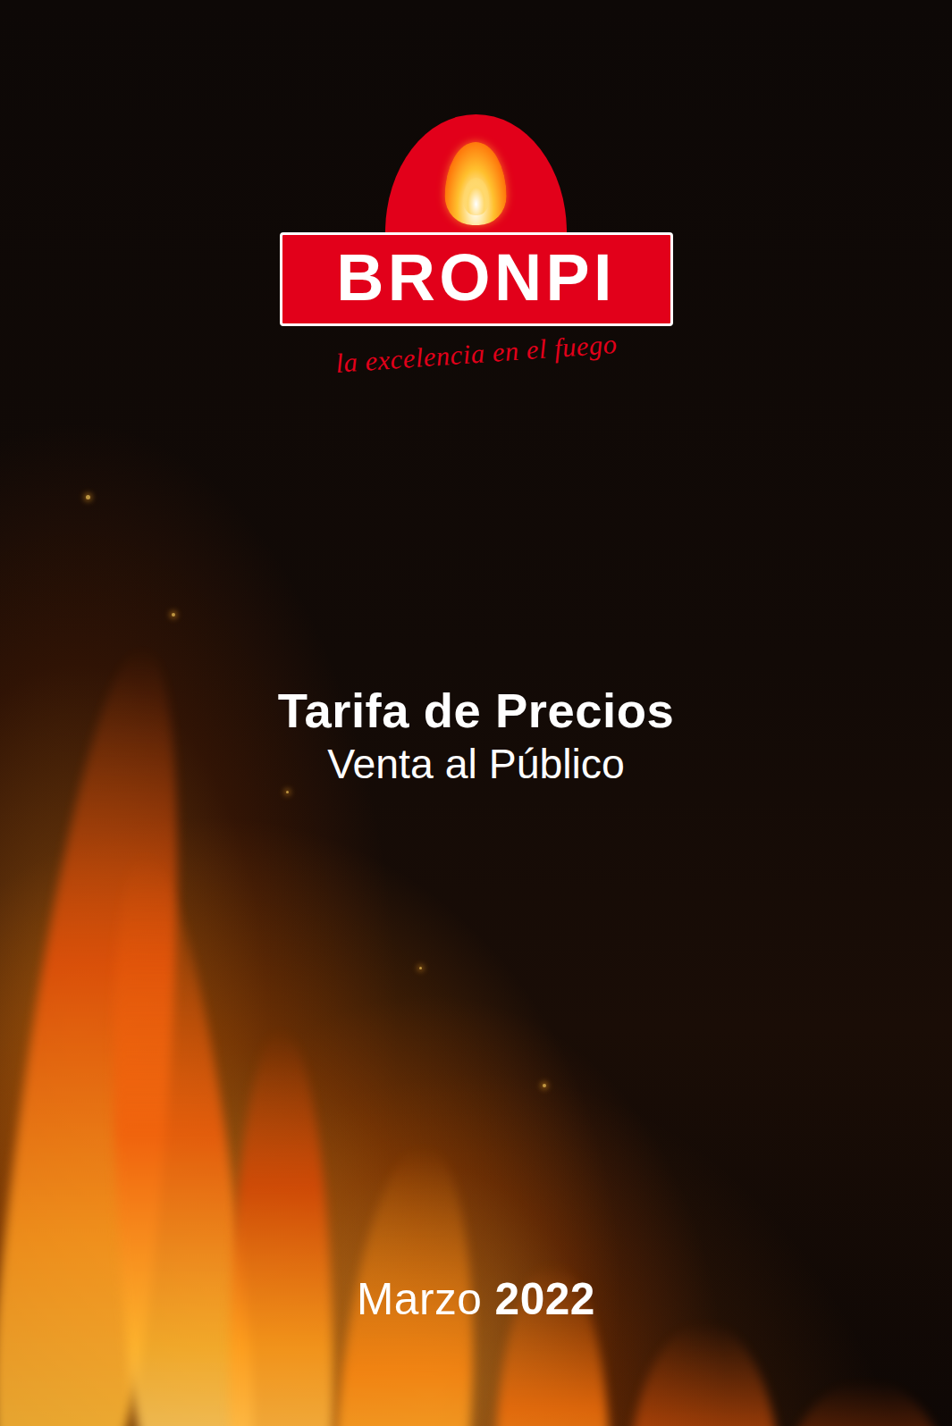Bronpi
la excelencia en el fuego
Tarifa de Precios
Venta al Público
Marzo 2022